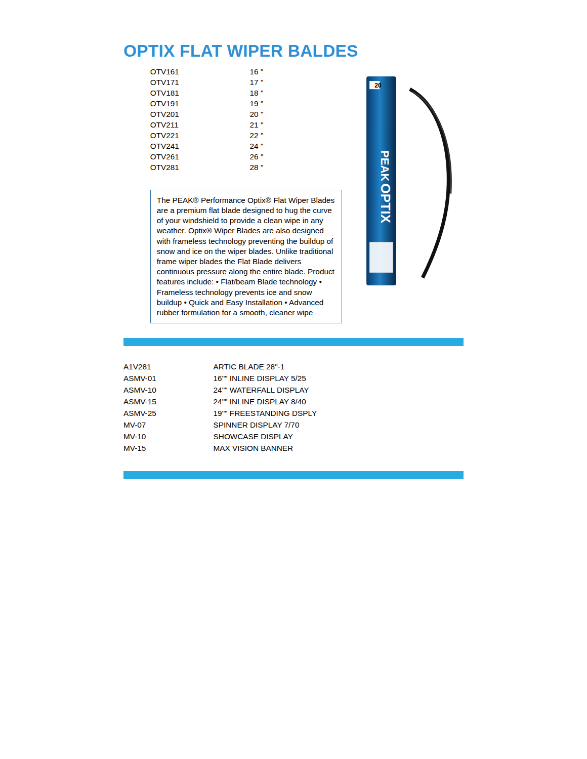OPTIX FLAT WIPER BALDES
| OTV161 | 16 " |
| OTV171 | 17 " |
| OTV181 | 18 " |
| OTV191 | 19 " |
| OTV201 | 20 " |
| OTV211 | 21 " |
| OTV221 | 22 " |
| OTV241 | 24 " |
| OTV261 | 26 " |
| OTV281 | 28 " |
The PEAK® Performance Optix® Flat Wiper Blades are a premium flat blade designed to hug the curve of your windshield to provide a clean wipe in any weather. Optix® Wiper Blades are also designed with frameless technology preventing the buildup of snow and ice on the wiper blades. Unlike traditional frame wiper blades the Flat Blade delivers continuous pressure along the entire blade. Product features include: • Flat/beam Blade technology • Frameless technology prevents ice and snow buildup • Quick and Easy Installation • Advanced rubber formulation for a smooth, cleaner wipe
| A1V281 | ARTIC BLADE 28"-1 |
| ASMV-01 | 16"" INLINE DISPLAY 5/25 |
| ASMV-10 | 24"" WATERFALL DISPLAY |
| ASMV-15 | 24"" INLINE DISPLAY 8/40 |
| ASMV-25 | 19"" FREESTANDING DSPLY |
| MV-07 | SPINNER DISPLAY 7/70 |
| MV-10 | SHOWCASE DISPLAY |
| MV-15 | MAX VISION BANNER |